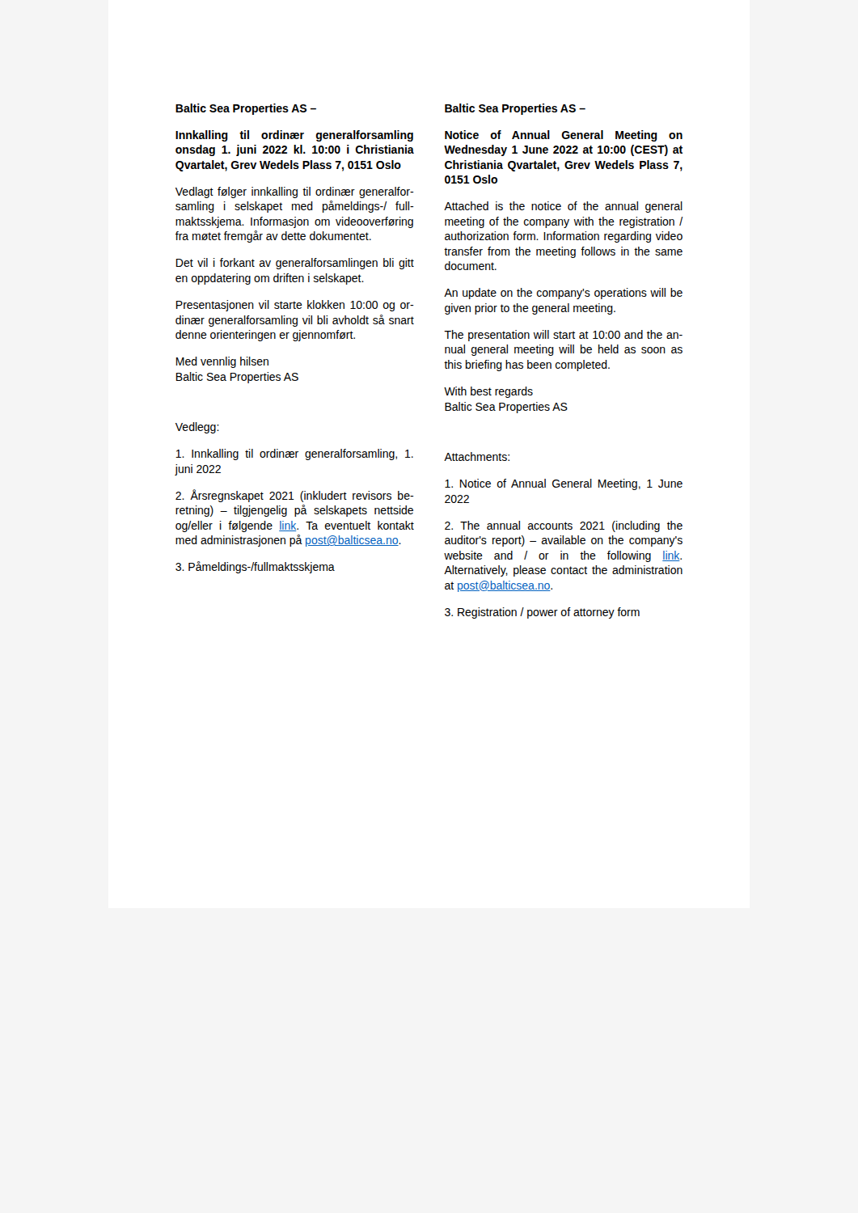Baltic Sea Properties AS –
Innkalling til ordinær generalforsamling onsdag 1. juni 2022 kl. 10:00 i Christiania Qvartalet, Grev Wedels Plass 7, 0151 Oslo
Vedlagt følger innkalling til ordinær generalforsamling i selskapet med påmeldings-/ fullmaktsskjema. Informasjon om videooverføring fra møtet fremgår av dette dokumentet.
Det vil i forkant av generalforsamlingen bli gitt en oppdatering om driften i selskapet.
Presentasjonen vil starte klokken 10:00 og ordinær generalforsamling vil bli avholdt så snart denne orienteringen er gjennomført.
Med vennlig hilsen
Baltic Sea Properties AS
Vedlegg:
1. Innkalling til ordinær generalforsamling, 1. juni 2022
2. Årsregnskapet 2021 (inkludert revisors beretning) – tilgjengelig på selskapets nettside og/eller i følgende link. Ta eventuelt kontakt med administrasjonen på post@balticsea.no.
3. Påmeldings-/fullmaktsskjema
Baltic Sea Properties AS –
Notice of Annual General Meeting on Wednesday 1 June 2022 at 10:00 (CEST) at Christiania Qvartalet, Grev Wedels Plass 7, 0151 Oslo
Attached is the notice of the annual general meeting of the company with the registration / authorization form. Information regarding video transfer from the meeting follows in the same document.
An update on the company's operations will be given prior to the general meeting.
The presentation will start at 10:00 and the annual general meeting will be held as soon as this briefing has been completed.
With best regards
Baltic Sea Properties AS
Attachments:
1. Notice of Annual General Meeting, 1 June 2022
2. The annual accounts 2021 (including the auditor's report) – available on the company's website and / or in the following link. Alternatively, please contact the administration at post@balticsea.no.
3. Registration / power of attorney form